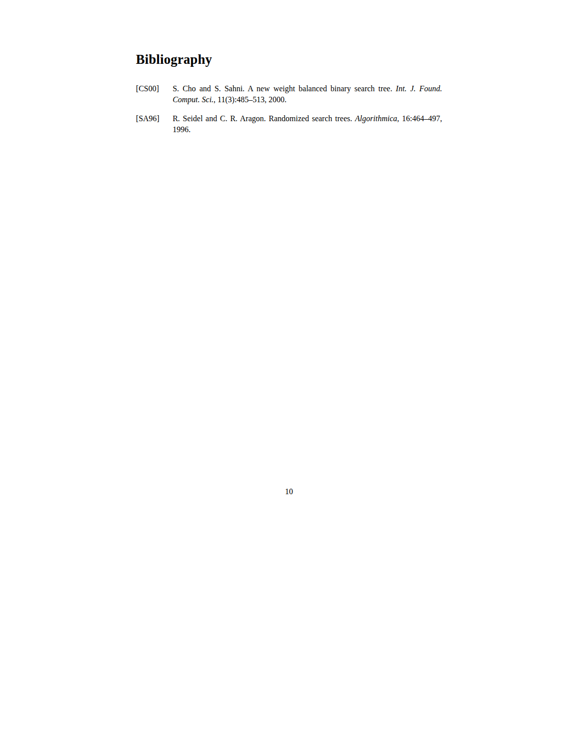Bibliography
[CS00]
S. Cho and S. Sahni. A new weight balanced binary search tree. Int. J. Found. Comput. Sci., 11(3):485–513, 2000.
[SA96]
R. Seidel and C. R. Aragon. Randomized search trees. Algorithmica, 16:464–497, 1996.
10